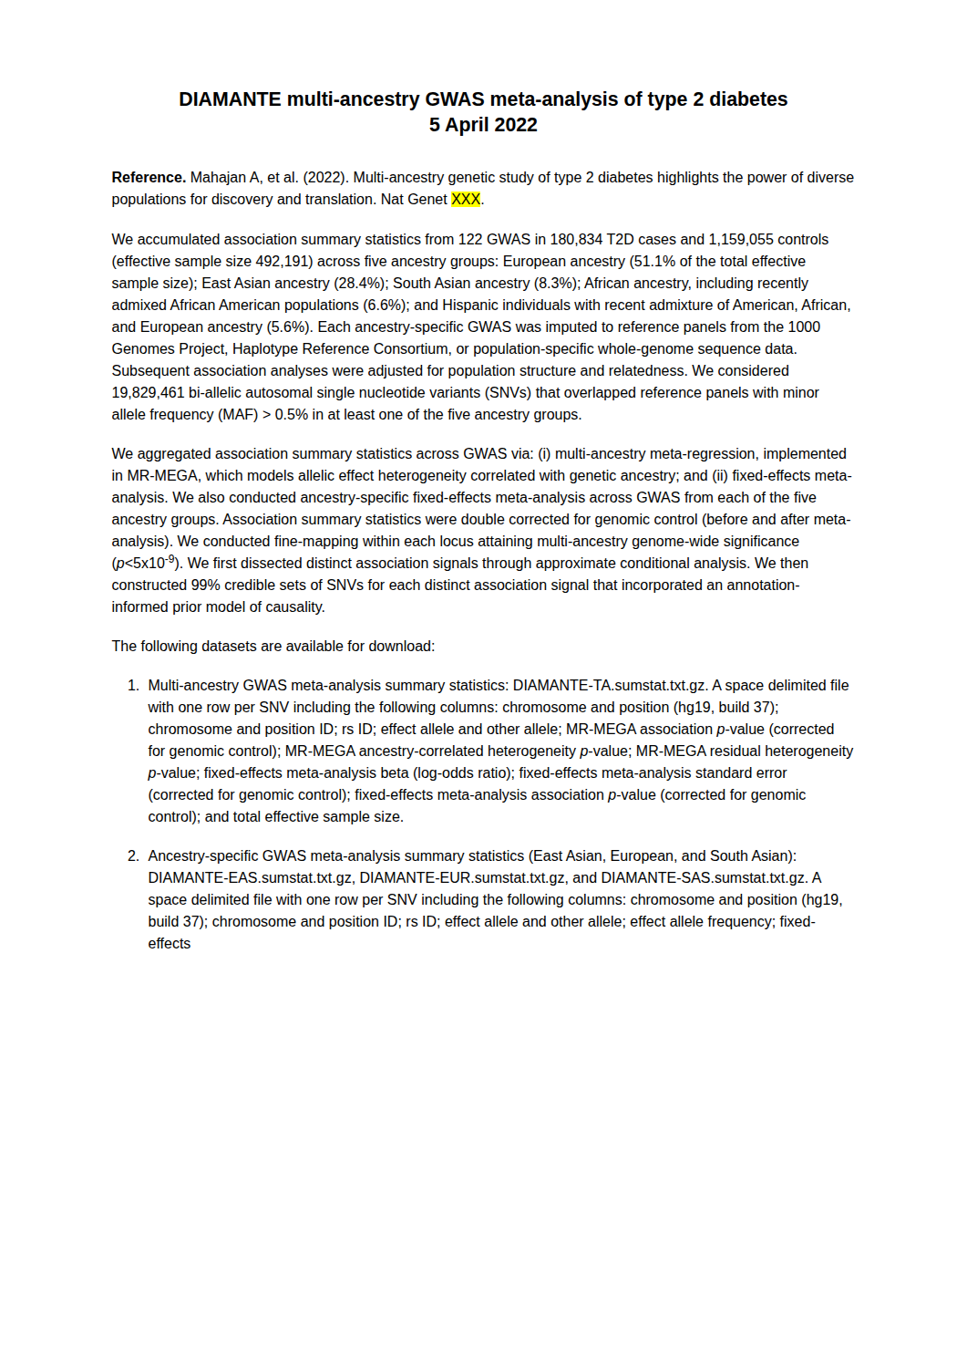DIAMANTE multi-ancestry GWAS meta-analysis of type 2 diabetes
5 April 2022
Reference. Mahajan A, et al. (2022). Multi-ancestry genetic study of type 2 diabetes highlights the power of diverse populations for discovery and translation. Nat Genet XXX.
We accumulated association summary statistics from 122 GWAS in 180,834 T2D cases and 1,159,055 controls (effective sample size 492,191) across five ancestry groups: European ancestry (51.1% of the total effective sample size); East Asian ancestry (28.4%); South Asian ancestry (8.3%); African ancestry, including recently admixed African American populations (6.6%); and Hispanic individuals with recent admixture of American, African, and European ancestry (5.6%). Each ancestry-specific GWAS was imputed to reference panels from the 1000 Genomes Project, Haplotype Reference Consortium, or population-specific whole-genome sequence data. Subsequent association analyses were adjusted for population structure and relatedness. We considered 19,829,461 bi-allelic autosomal single nucleotide variants (SNVs) that overlapped reference panels with minor allele frequency (MAF) > 0.5% in at least one of the five ancestry groups.
We aggregated association summary statistics across GWAS via: (i) multi-ancestry meta-regression, implemented in MR-MEGA, which models allelic effect heterogeneity correlated with genetic ancestry; and (ii) fixed-effects meta-analysis. We also conducted ancestry-specific fixed-effects meta-analysis across GWAS from each of the five ancestry groups. Association summary statistics were double corrected for genomic control (before and after meta-analysis). We conducted fine-mapping within each locus attaining multi-ancestry genome-wide significance (p<5x10-9). We first dissected distinct association signals through approximate conditional analysis. We then constructed 99% credible sets of SNVs for each distinct association signal that incorporated an annotation-informed prior model of causality.
The following datasets are available for download:
Multi-ancestry GWAS meta-analysis summary statistics: DIAMANTE-TA.sumstat.txt.gz. A space delimited file with one row per SNV including the following columns: chromosome and position (hg19, build 37); chromosome and position ID; rs ID; effect allele and other allele; MR-MEGA association p-value (corrected for genomic control); MR-MEGA ancestry-correlated heterogeneity p-value; MR-MEGA residual heterogeneity p-value; fixed-effects meta-analysis beta (log-odds ratio); fixed-effects meta-analysis standard error (corrected for genomic control); fixed-effects meta-analysis association p-value (corrected for genomic control); and total effective sample size.
Ancestry-specific GWAS meta-analysis summary statistics (East Asian, European, and South Asian): DIAMANTE-EAS.sumstat.txt.gz, DIAMANTE-EUR.sumstat.txt.gz, and DIAMANTE-SAS.sumstat.txt.gz. A space delimited file with one row per SNV including the following columns: chromosome and position (hg19, build 37); chromosome and position ID; rs ID; effect allele and other allele; effect allele frequency; fixed-effects